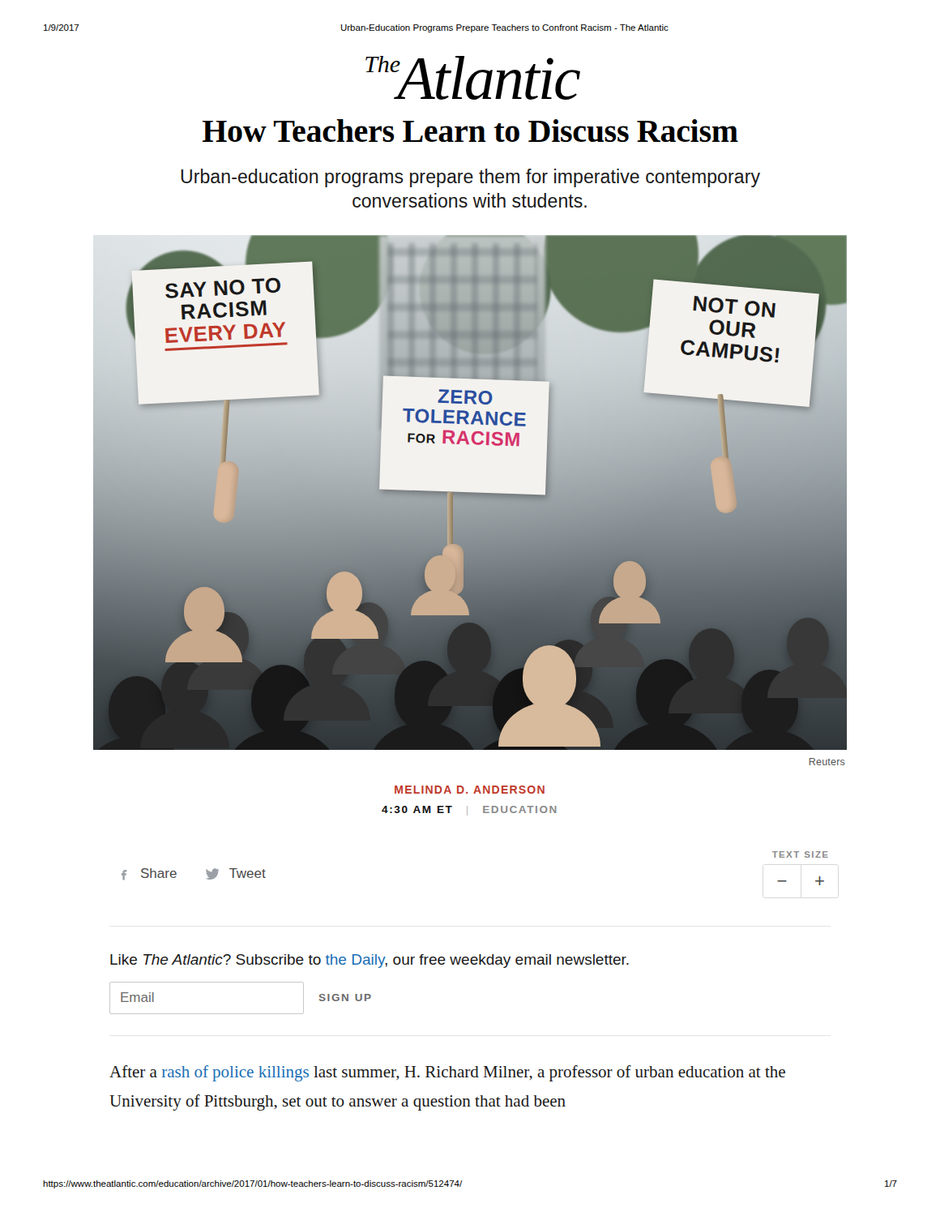1/9/2017 Urban-Education Programs Prepare Teachers to Confront Racism - The Atlantic
The Atlantic
How Teachers Learn to Discuss Racism
Urban-education programs prepare them for imperative contemporary conversations with students.
Say No To
Racism
Every Day
Zero
Tolerance
for Racism
Not On
Our
Campus!
Reuters
Melinda D. Anderson
4:30 AM ET | EDUCATION
Share Tweet
TEXT SIZE
− +
Like The Atlantic? Subscribe to the Daily, our free weekday email newsletter.
Sign Up
After a rash of police killings last summer, H. Richard Milner, a professor of urban education at the University of Pittsburgh, set out to answer a question that had been
https://www.theatlantic.com/education/archive/2017/01/how-teachers-learn-to-discuss-racism/512474/ 1/7